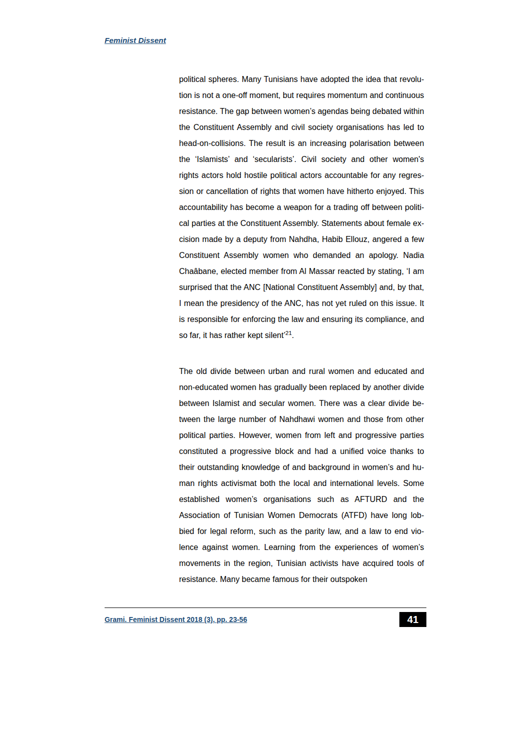Feminist Dissent
political spheres. Many Tunisians have adopted the idea that revolution is not a one-off moment, but requires momentum and continuous resistance. The gap between women’s agendas being debated within the Constituent Assembly and civil society organisations has led to head-on-collisions. The result is an increasing polarisation between the ‘Islamists’ and ‘secularists’. Civil society and other women's rights actors hold hostile political actors accountable for any regression or cancellation of rights that women have hitherto enjoyed. This accountability has become a weapon for a trading off between political parties at the Constituent Assembly. Statements about female excision made by a deputy from Nahdha, Habib Ellouz, angered a few Constituent Assembly women who demanded an apology. Nadia Chaâbane, elected member from Al Massar reacted by stating, ‘I am surprised that the ANC [National Constituent Assembly] and, by that, I mean the presidency of the ANC, has not yet ruled on this issue. It is responsible for enforcing the law and ensuring its compliance, and so far, it has rather kept silent’21.
The old divide between urban and rural women and educated and non-educated women has gradually been replaced by another divide between Islamist and secular women. There was a clear divide between the large number of Nahdhawi women and those from other political parties. However, women from left and progressive parties constituted a progressive block and had a unified voice thanks to their outstanding knowledge of and background in women’s and human rights activismat both the local and international levels. Some established women’s organisations such as AFTURD and the Association of Tunisian Women Democrats (ATFD) have long lobbied for legal reform, such as the parity law, and a law to end violence against women. Learning from the experiences of women’s movements in the region, Tunisian activists have acquired tools of resistance. Many became famous for their outspoken
Grami. Feminist Dissent 2018 (3), pp. 23-56
41